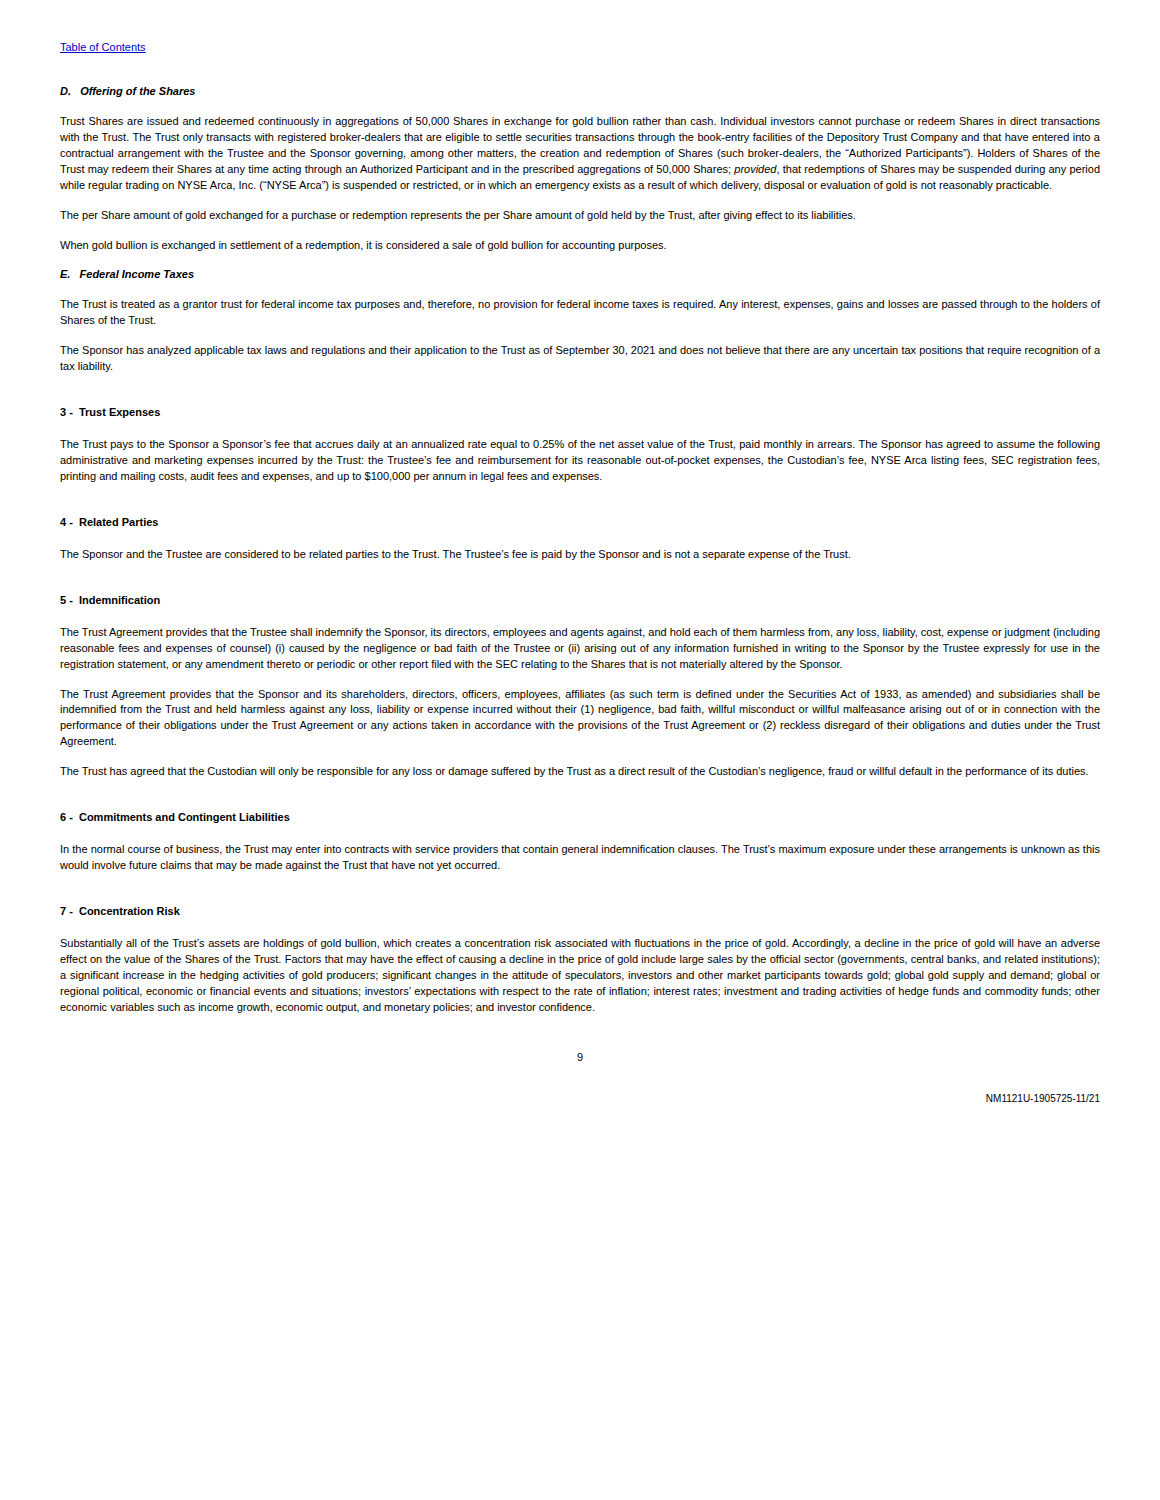Table of Contents
D. Offering of the Shares
Trust Shares are issued and redeemed continuously in aggregations of 50,000 Shares in exchange for gold bullion rather than cash. Individual investors cannot purchase or redeem Shares in direct transactions with the Trust. The Trust only transacts with registered broker-dealers that are eligible to settle securities transactions through the book-entry facilities of the Depository Trust Company and that have entered into a contractual arrangement with the Trustee and the Sponsor governing, among other matters, the creation and redemption of Shares (such broker-dealers, the “Authorized Participants”). Holders of Shares of the Trust may redeem their Shares at any time acting through an Authorized Participant and in the prescribed aggregations of 50,000 Shares; provided, that redemptions of Shares may be suspended during any period while regular trading on NYSE Arca, Inc. (“NYSE Arca”) is suspended or restricted, or in which an emergency exists as a result of which delivery, disposal or evaluation of gold is not reasonably practicable.
The per Share amount of gold exchanged for a purchase or redemption represents the per Share amount of gold held by the Trust, after giving effect to its liabilities.
When gold bullion is exchanged in settlement of a redemption, it is considered a sale of gold bullion for accounting purposes.
E. Federal Income Taxes
The Trust is treated as a grantor trust for federal income tax purposes and, therefore, no provision for federal income taxes is required. Any interest, expenses, gains and losses are passed through to the holders of Shares of the Trust.
The Sponsor has analyzed applicable tax laws and regulations and their application to the Trust as of September 30, 2021 and does not believe that there are any uncertain tax positions that require recognition of a tax liability.
3 - Trust Expenses
The Trust pays to the Sponsor a Sponsor’s fee that accrues daily at an annualized rate equal to 0.25% of the net asset value of the Trust, paid monthly in arrears. The Sponsor has agreed to assume the following administrative and marketing expenses incurred by the Trust: the Trustee’s fee and reimbursement for its reasonable out-of-pocket expenses, the Custodian’s fee, NYSE Arca listing fees, SEC registration fees, printing and mailing costs, audit fees and expenses, and up to $100,000 per annum in legal fees and expenses.
4 - Related Parties
The Sponsor and the Trustee are considered to be related parties to the Trust. The Trustee’s fee is paid by the Sponsor and is not a separate expense of the Trust.
5 - Indemnification
The Trust Agreement provides that the Trustee shall indemnify the Sponsor, its directors, employees and agents against, and hold each of them harmless from, any loss, liability, cost, expense or judgment (including reasonable fees and expenses of counsel) (i) caused by the negligence or bad faith of the Trustee or (ii) arising out of any information furnished in writing to the Sponsor by the Trustee expressly for use in the registration statement, or any amendment thereto or periodic or other report filed with the SEC relating to the Shares that is not materially altered by the Sponsor.
The Trust Agreement provides that the Sponsor and its shareholders, directors, officers, employees, affiliates (as such term is defined under the Securities Act of 1933, as amended) and subsidiaries shall be indemnified from the Trust and held harmless against any loss, liability or expense incurred without their (1) negligence, bad faith, willful misconduct or willful malfeasance arising out of or in connection with the performance of their obligations under the Trust Agreement or any actions taken in accordance with the provisions of the Trust Agreement or (2) reckless disregard of their obligations and duties under the Trust Agreement.
The Trust has agreed that the Custodian will only be responsible for any loss or damage suffered by the Trust as a direct result of the Custodian’s negligence, fraud or willful default in the performance of its duties.
6 - Commitments and Contingent Liabilities
In the normal course of business, the Trust may enter into contracts with service providers that contain general indemnification clauses. The Trust’s maximum exposure under these arrangements is unknown as this would involve future claims that may be made against the Trust that have not yet occurred.
7 - Concentration Risk
Substantially all of the Trust’s assets are holdings of gold bullion, which creates a concentration risk associated with fluctuations in the price of gold. Accordingly, a decline in the price of gold will have an adverse effect on the value of the Shares of the Trust. Factors that may have the effect of causing a decline in the price of gold include large sales by the official sector (governments, central banks, and related institutions); a significant increase in the hedging activities of gold producers; significant changes in the attitude of speculators, investors and other market participants towards gold; global gold supply and demand; global or regional political, economic or financial events and situations; investors’ expectations with respect to the rate of inflation; interest rates; investment and trading activities of hedge funds and commodity funds; other economic variables such as income growth, economic output, and monetary policies; and investor confidence.
9
NM1121U-1905725-11/21